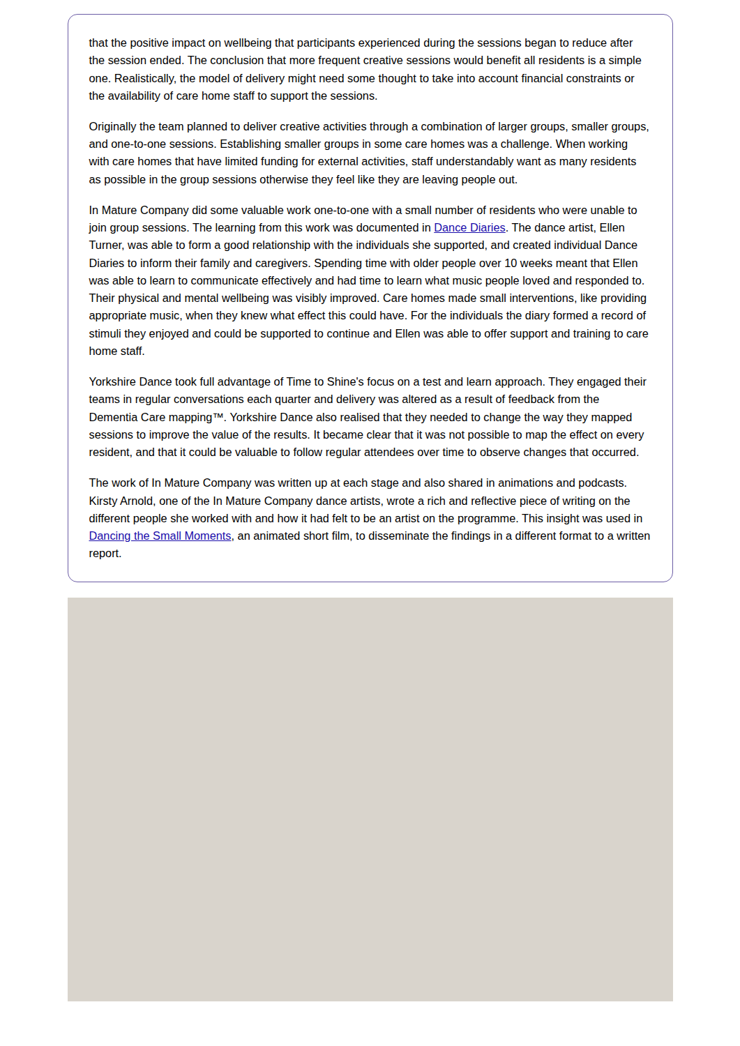that the positive impact on wellbeing that participants experienced during the sessions began to reduce after the session ended. The conclusion that more frequent creative sessions would benefit all residents is a simple one. Realistically, the model of delivery might need some thought to take into account financial constraints or the availability of care home staff to support the sessions.
Originally the team planned to deliver creative activities through a combination of larger groups, smaller groups, and one-to-one sessions. Establishing smaller groups in some care homes was a challenge. When working with care homes that have limited funding for external activities, staff understandably want as many residents as possible in the group sessions otherwise they feel like they are leaving people out.
In Mature Company did some valuable work one-to-one with a small number of residents who were unable to join group sessions. The learning from this work was documented in Dance Diaries. The dance artist, Ellen Turner, was able to form a good relationship with the individuals she supported, and created individual Dance Diaries to inform their family and caregivers. Spending time with older people over 10 weeks meant that Ellen was able to learn to communicate effectively and had time to learn what music people loved and responded to. Their physical and mental wellbeing was visibly improved. Care homes made small interventions, like providing appropriate music, when they knew what effect this could have. For the individuals the diary formed a record of stimuli they enjoyed and could be supported to continue and Ellen was able to offer support and training to care home staff.
Yorkshire Dance took full advantage of Time to Shine's focus on a test and learn approach. They engaged their teams in regular conversations each quarter and delivery was altered as a result of feedback from the Dementia Care mapping™. Yorkshire Dance also realised that they needed to change the way they mapped sessions to improve the value of the results. It became clear that it was not possible to map the effect on every resident, and that it could be valuable to follow regular attendees over time to observe changes that occurred.
The work of In Mature Company was written up at each stage and also shared in animations and podcasts. Kirsty Arnold, one of the In Mature Company dance artists, wrote a rich and reflective piece of writing on the different people she worked with and how it had felt to be an artist on the programme. This insight was used in Dancing the Small Moments, an animated short film, to disseminate the findings in a different format to a written report.